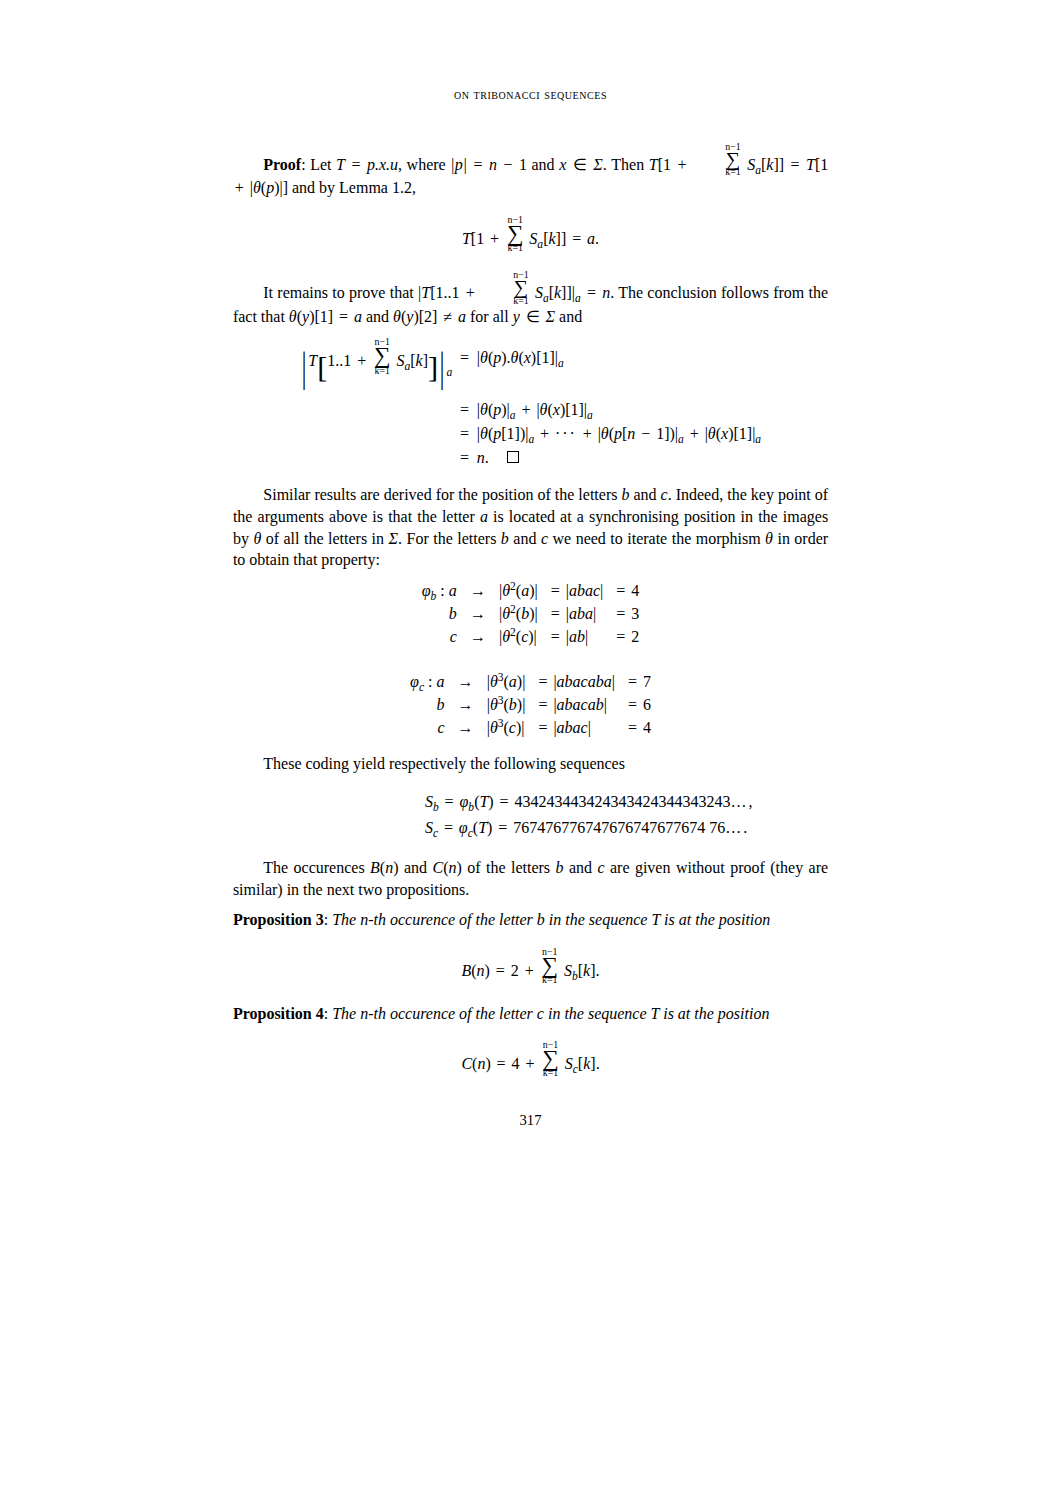on tribonacci sequences
Proof: Let T = p.x.u, where |p| = n − 1 and x ∈ Σ. Then T[1 + n−1∑k=1 Sa[k]] = T[1 + |θ(p)|] and by Lemma 1.2,
T[1 + n−1∑k=1 Sa[k]] = a.
It remains to prove that |T[1..1 + n−1∑k=1 Sa[k]]|a = n. The conclusion follows from the fact that θ(y)[1] = a and θ(y)[2] ≠ a for all y ∈ Σ and
| / T [ 1..1 + n−1 ∑ k=1 S a [ k ] ] / a | = | / θ ( p ). θ ( x )[1]/ a |
| | = | / θ ( p )/ a + / θ ( x )[1]/ a |
| | = | / θ ( p [1])/ a + ··· + / θ ( p [ n − 1])/ a + / θ ( x )[1]/ a |
| | = | n . |
Similar results are derived for the position of the letters b and c. Indeed, the key point of the arguments above is that the letter a is located at a synchronising position in the images by θ of all the letters in Σ. For the letters b and c we need to iterate the morphism θ in order to obtain that property:
| φ b : a | → | / θ 2 ( a )/ | = / abac / | = 4 |
| b | → | / θ 2 ( b )/ | = / aba / | = 3 |
| c | → | / θ 2 ( c )/ | = / ab / | = 2 |
| φ c : a | → | / θ 3 ( a )/ | = / abacaba / | = 7 |
| b | → | / θ 3 ( b )/ | = / abacab / | = 6 |
| c | → | / θ 3 ( c )/ | = / abac / | = 4 |
These coding yield respectively the following sequences
Sb = φb(T) = 434243443424343424344343243…,
Sc = φc(T) = 767476776747676747677674 76….
The occurences B(n) and C(n) of the letters b and c are given without proof (they are similar) in the next two propositions.
Proposition 3: The n-th occurence of the letter b in the sequence T is at the position
B(n) = 2 + n−1∑k=1 Sb[k].
Proposition 4: The n-th occurence of the letter c in the sequence T is at the position
C(n) = 4 + n−1∑k=1 Sc[k].
317